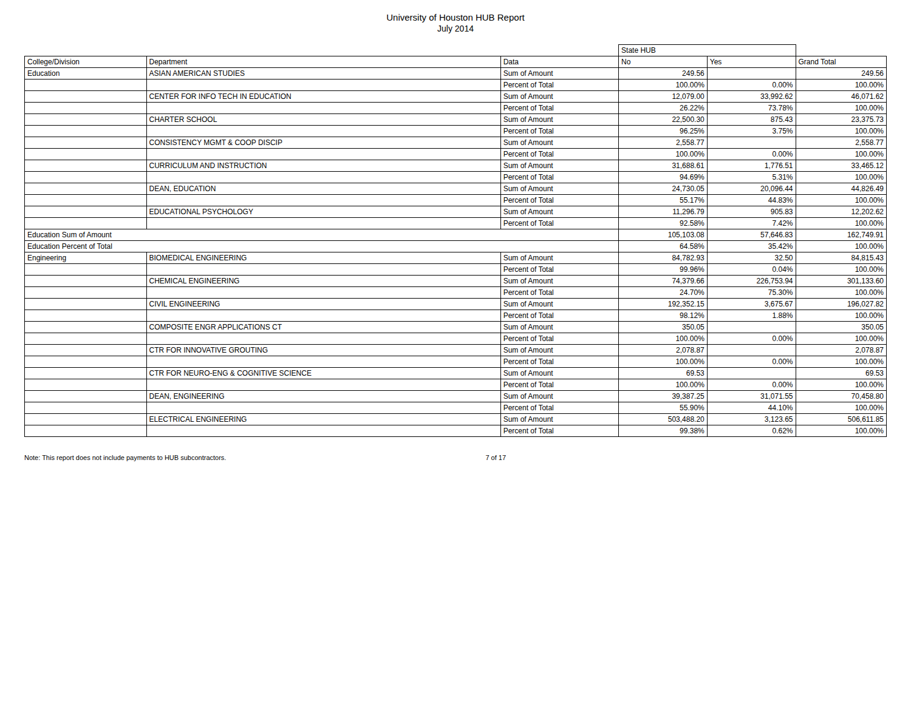University of Houston HUB Report
July 2014
| | | | State HUB | |
| College/Division | Department | Data | No | Yes | Grand Total |
| Education | ASIAN AMERICAN STUDIES | Sum of Amount | 249.56 | | 249.56 |
| | | Percent of Total | 100.00% | 0.00% | 100.00% |
| | CENTER FOR INFO TECH IN EDUCATION | Sum of Amount | 12,079.00 | 33,992.62 | 46,071.62 |
| | | Percent of Total | 26.22% | 73.78% | 100.00% |
| | CHARTER SCHOOL | Sum of Amount | 22,500.30 | 875.43 | 23,375.73 |
| | | Percent of Total | 96.25% | 3.75% | 100.00% |
| | CONSISTENCY MGMT & COOP DISCIP | Sum of Amount | 2,558.77 | | 2,558.77 |
| | | Percent of Total | 100.00% | 0.00% | 100.00% |
| | CURRICULUM AND INSTRUCTION | Sum of Amount | 31,688.61 | 1,776.51 | 33,465.12 |
| | | Percent of Total | 94.69% | 5.31% | 100.00% |
| | DEAN, EDUCATION | Sum of Amount | 24,730.05 | 20,096.44 | 44,826.49 |
| | | Percent of Total | 55.17% | 44.83% | 100.00% |
| | EDUCATIONAL PSYCHOLOGY | Sum of Amount | 11,296.79 | 905.83 | 12,202.62 |
| | | Percent of Total | 92.58% | 7.42% | 100.00% |
| Education Sum of Amount | 105,103.08 | 57,646.83 | 162,749.91 |
| Education Percent of Total | 64.58% | 35.42% | 100.00% |
| Engineering | BIOMEDICAL ENGINEERING | Sum of Amount | 84,782.93 | 32.50 | 84,815.43 |
| | | Percent of Total | 99.96% | 0.04% | 100.00% |
| | CHEMICAL ENGINEERING | Sum of Amount | 74,379.66 | 226,753.94 | 301,133.60 |
| | | Percent of Total | 24.70% | 75.30% | 100.00% |
| | CIVIL ENGINEERING | Sum of Amount | 192,352.15 | 3,675.67 | 196,027.82 |
| | | Percent of Total | 98.12% | 1.88% | 100.00% |
| | COMPOSITE ENGR APPLICATIONS CT | Sum of Amount | 350.05 | | 350.05 |
| | | Percent of Total | 100.00% | 0.00% | 100.00% |
| | CTR FOR INNOVATIVE GROUTING | Sum of Amount | 2,078.87 | | 2,078.87 |
| | | Percent of Total | 100.00% | 0.00% | 100.00% |
| | CTR FOR NEURO-ENG & COGNITIVE SCIENCE | Sum of Amount | 69.53 | | 69.53 |
| | | Percent of Total | 100.00% | 0.00% | 100.00% |
| | DEAN, ENGINEERING | Sum of Amount | 39,387.25 | 31,071.55 | 70,458.80 |
| | | Percent of Total | 55.90% | 44.10% | 100.00% |
| | ELECTRICAL ENGINEERING | Sum of Amount | 503,488.20 | 3,123.65 | 506,611.85 |
| | | Percent of Total | 99.38% | 0.62% | 100.00% |
Note: This report does not include payments to HUB subcontractors.
7 of 17